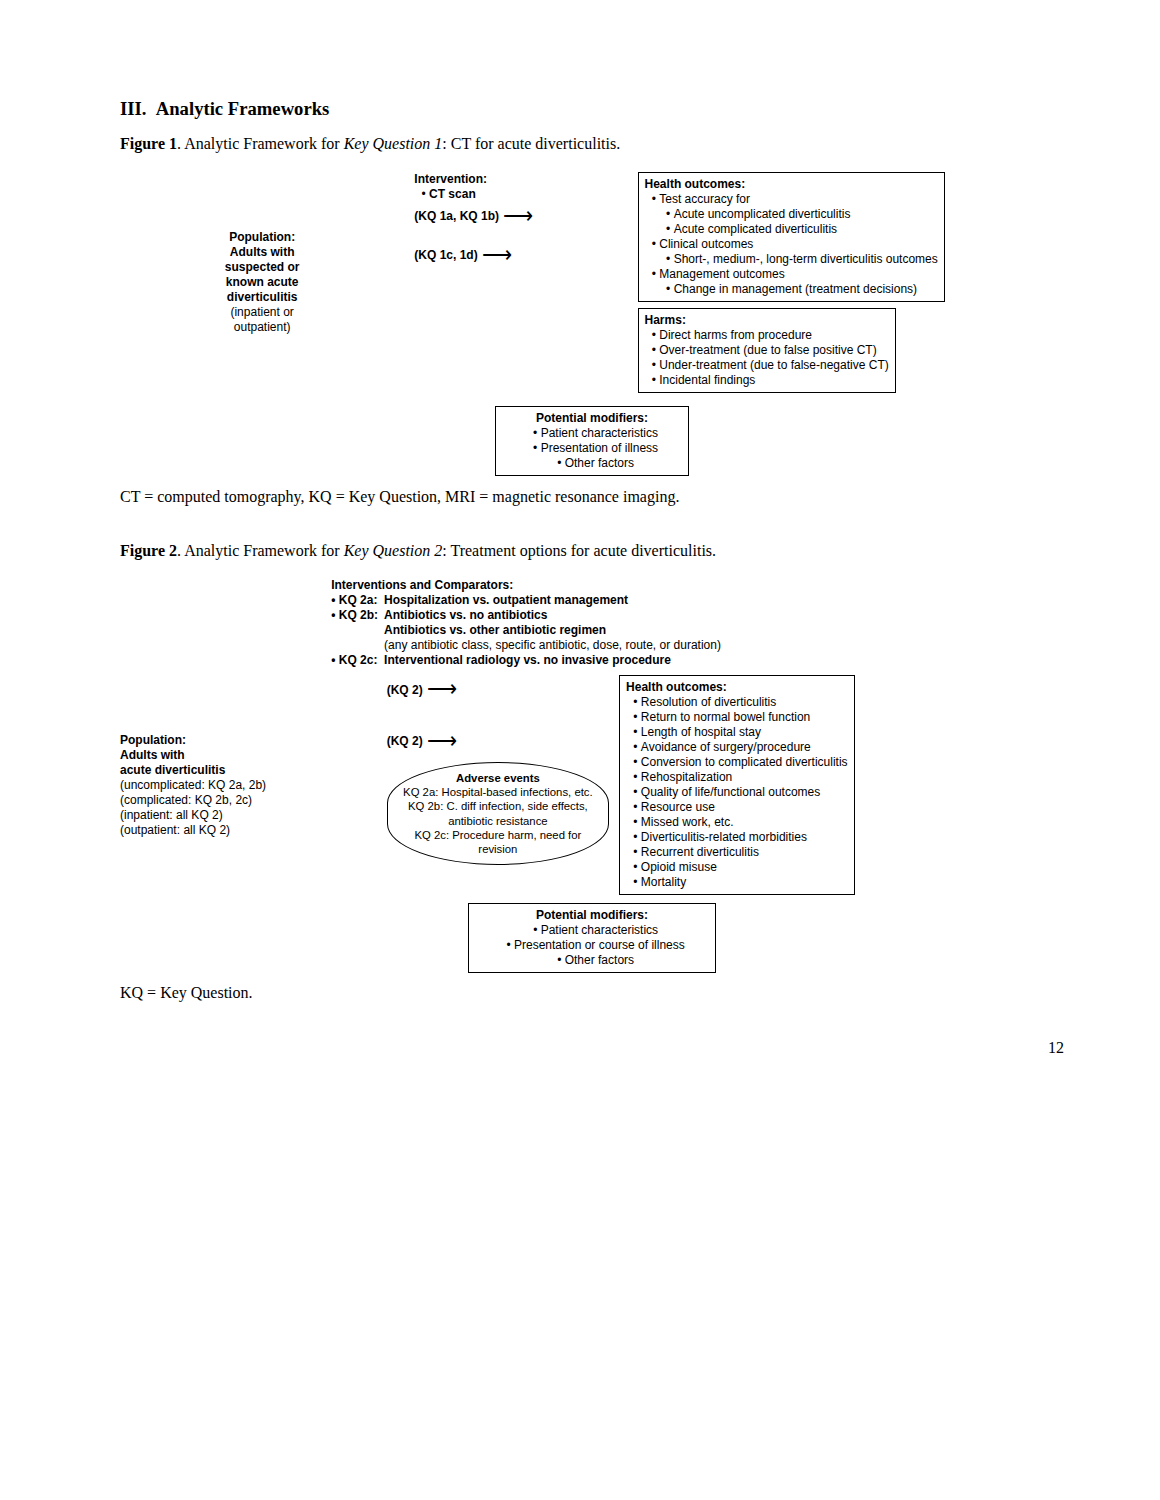III. Analytic Frameworks
Figure 1. Analytic Framework for Key Question 1: CT for acute diverticulitis.
Population:
Adults with
suspected or
known acute
diverticulitis
(inpatient or
outpatient)
Intervention:
CT scan
(KQ 1a, KQ 1b) ⟶
(KQ 1c, 1d) ⟶
Health outcomes:
Test accuracy for
Acute uncomplicated diverticulitis
Acute complicated diverticulitis
Clinical outcomes
Short-, medium-, long-term diverticulitis outcomes
Management outcomes
Change in management (treatment decisions)
Harms:
Direct harms from procedure
Over-treatment (due to false positive CT)
Under-treatment (due to false-negative CT)
Incidental findings
Potential modifiers:
Patient characteristics
Presentation of illness
Other factors
CT = computed tomography, KQ = Key Question, MRI = magnetic resonance imaging.
Figure 2. Analytic Framework for Key Question 2: Treatment options for acute diverticulitis.
Interventions and Comparators:
| • KQ 2a: | Hospitalization vs. outpatient management |
| • KQ 2b: | Antibiotics vs. no antibiotics |
| | Antibiotics vs. other antibiotic regimen |
| | (any antibiotic class, specific antibiotic, dose, route, or duration) |
| • KQ 2c: | Interventional radiology vs. no invasive procedure |
Population:
Adults with
acute diverticulitis
(uncomplicated: KQ 2a, 2b)
(complicated: KQ 2b, 2c)
(inpatient: all KQ 2)
(outpatient: all KQ 2)
(KQ 2) ⟶
(KQ 2) ⟶
Adverse events
KQ 2a: Hospital-based infections, etc.
KQ 2b: C. diff infection, side effects, antibiotic resistance
KQ 2c: Procedure harm, need for revision
Health outcomes:
Resolution of diverticulitis
Return to normal bowel function
Length of hospital stay
Avoidance of surgery/procedure
Conversion to complicated diverticulitis
Rehospitalization
Quality of life/functional outcomes
Resource use
Missed work, etc.
Diverticulitis-related morbidities
Recurrent diverticulitis
Opioid misuse
Mortality
Potential modifiers:
Patient characteristics
Presentation or course of illness
Other factors
KQ = Key Question.
12